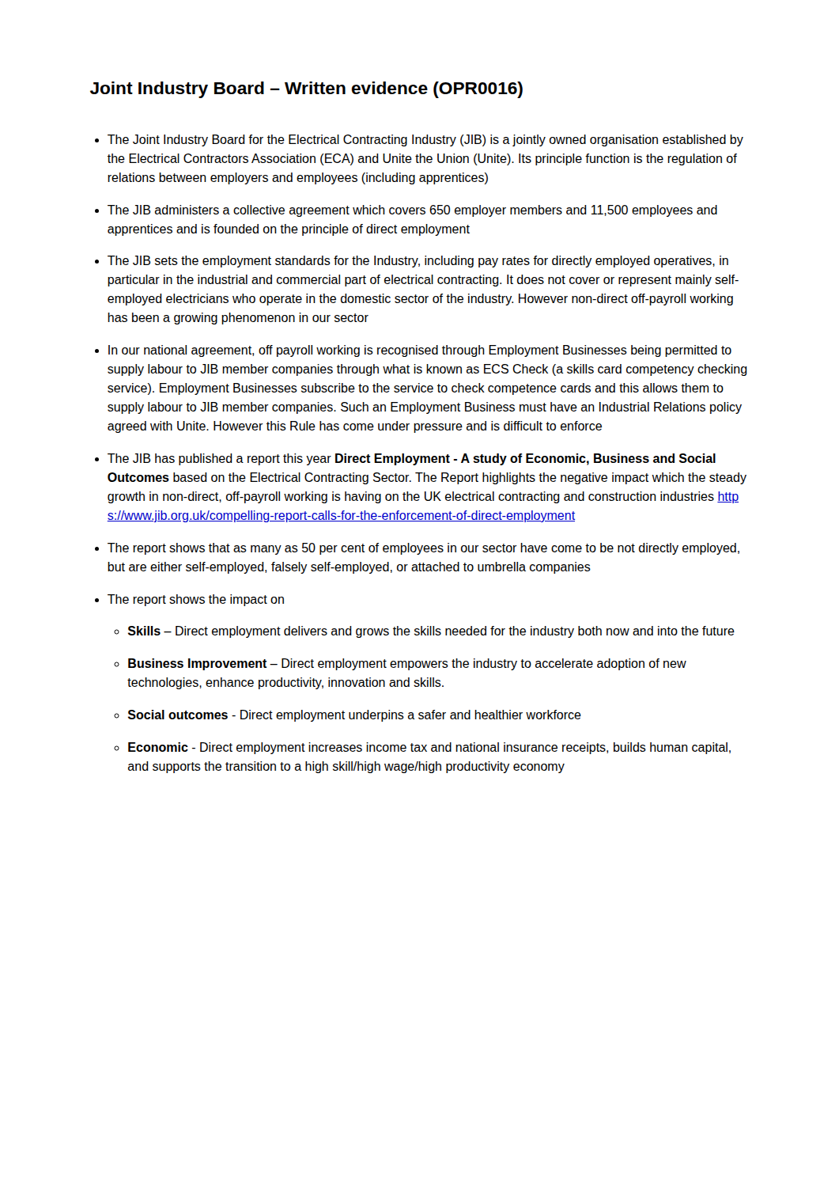Joint Industry Board – Written evidence (OPR0016)
The Joint Industry Board for the Electrical Contracting Industry (JIB) is a jointly owned organisation established by the Electrical Contractors Association (ECA) and Unite the Union (Unite). Its principle function is the regulation of relations between employers and employees (including apprentices)
The JIB administers a collective agreement which covers 650 employer members and 11,500 employees and apprentices and is founded on the principle of direct employment
The JIB sets the employment standards for the Industry, including pay rates for directly employed operatives, in particular in the industrial and commercial part of electrical contracting. It does not cover or represent mainly self-employed electricians who operate in the domestic sector of the industry. However non-direct off-payroll working has been a growing phenomenon in our sector
In our national agreement, off payroll working is recognised through Employment Businesses being permitted to supply labour to JIB member companies through what is known as ECS Check (a skills card competency checking service). Employment Businesses subscribe to the service to check competence cards and this allows them to supply labour to JIB member companies. Such an Employment Business must have an Industrial Relations policy agreed with Unite. However this Rule has come under pressure and is difficult to enforce
The JIB has published a report this year Direct Employment - A study of Economic, Business and Social Outcomes based on the Electrical Contracting Sector. The Report highlights the negative impact which the steady growth in non-direct, off-payroll working is having on the UK electrical contracting and construction industries https://www.jib.org.uk/compelling-report-calls-for-the-enforcement-of-direct-employment
The report shows that as many as 50 per cent of employees in our sector have come to be not directly employed, but are either self-employed, falsely self-employed, or attached to umbrella companies
The report shows the impact on
Skills – Direct employment delivers and grows the skills needed for the industry both now and into the future
Business Improvement – Direct employment empowers the industry to accelerate adoption of new technologies, enhance productivity, innovation and skills.
Social outcomes - Direct employment underpins a safer and healthier workforce
Economic - Direct employment increases income tax and national insurance receipts, builds human capital, and supports the transition to a high skill/high wage/high productivity economy